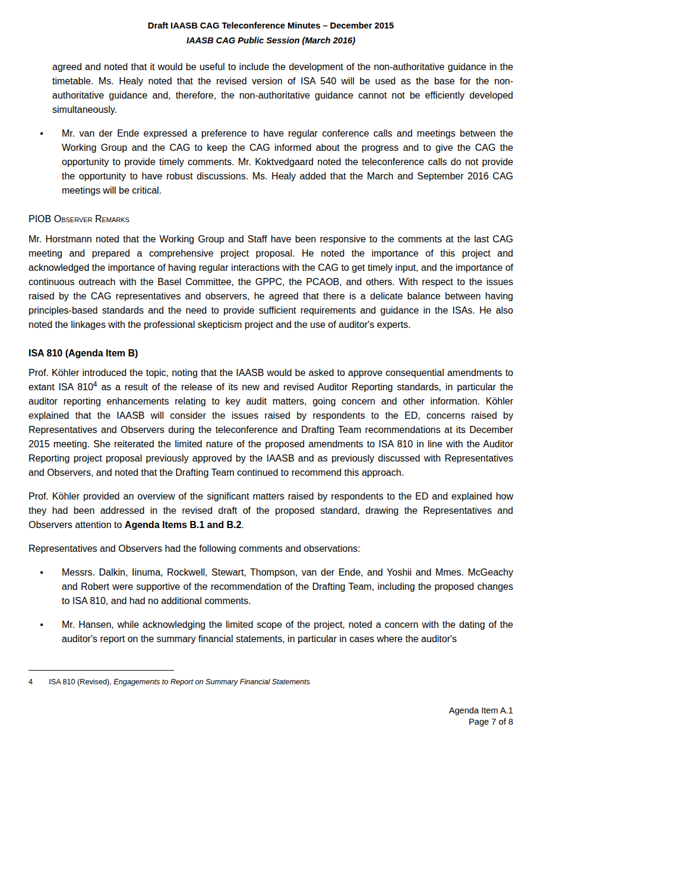Draft IAASB CAG Teleconference Minutes – December 2015
IAASB CAG Public Session (March 2016)
agreed and noted that it would be useful to include the development of the non-authoritative guidance in the timetable. Ms. Healy noted that the revised version of ISA 540 will be used as the base for the non-authoritative guidance and, therefore, the non-authoritative guidance cannot not be efficiently developed simultaneously.
Mr. van der Ende expressed a preference to have regular conference calls and meetings between the Working Group and the CAG to keep the CAG informed about the progress and to give the CAG the opportunity to provide timely comments. Mr. Koktvedgaard noted the teleconference calls do not provide the opportunity to have robust discussions. Ms. Healy added that the March and September 2016 CAG meetings will be critical.
PIOB Observer Remarks
Mr. Horstmann noted that the Working Group and Staff have been responsive to the comments at the last CAG meeting and prepared a comprehensive project proposal. He noted the importance of this project and acknowledged the importance of having regular interactions with the CAG to get timely input, and the importance of continuous outreach with the Basel Committee, the GPPC, the PCAOB, and others. With respect to the issues raised by the CAG representatives and observers, he agreed that there is a delicate balance between having principles-based standards and the need to provide sufficient requirements and guidance in the ISAs. He also noted the linkages with the professional skepticism project and the use of auditor's experts.
ISA 810 (Agenda Item B)
Prof. Köhler introduced the topic, noting that the IAASB would be asked to approve consequential amendments to extant ISA 8104 as a result of the release of its new and revised Auditor Reporting standards, in particular the auditor reporting enhancements relating to key audit matters, going concern and other information. Köhler explained that the IAASB will consider the issues raised by respondents to the ED, concerns raised by Representatives and Observers during the teleconference and Drafting Team recommendations at its December 2015 meeting. She reiterated the limited nature of the proposed amendments to ISA 810 in line with the Auditor Reporting project proposal previously approved by the IAASB and as previously discussed with Representatives and Observers, and noted that the Drafting Team continued to recommend this approach.
Prof. Köhler provided an overview of the significant matters raised by respondents to the ED and explained how they had been addressed in the revised draft of the proposed standard, drawing the Representatives and Observers attention to Agenda Items B.1 and B.2.
Representatives and Observers had the following comments and observations:
Messrs. Dalkin, Iinuma, Rockwell, Stewart, Thompson, van der Ende, and Yoshii and Mmes. McGeachy and Robert were supportive of the recommendation of the Drafting Team, including the proposed changes to ISA 810, and had no additional comments.
Mr. Hansen, while acknowledging the limited scope of the project, noted a concern with the dating of the auditor's report on the summary financial statements, in particular in cases where the auditor's
4 ISA 810 (Revised), Engagements to Report on Summary Financial Statements
Agenda Item A.1
Page 7 of 8